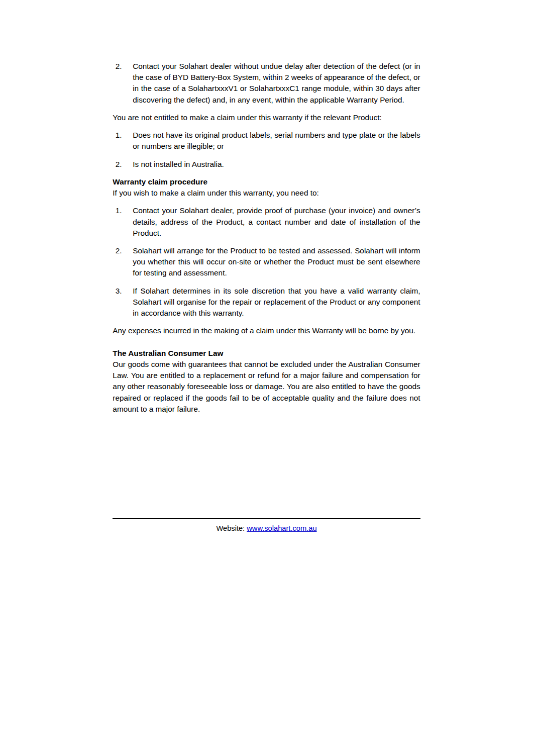Contact your Solahart dealer without undue delay after detection of the defect (or in the case of BYD Battery-Box System, within 2 weeks of appearance of the defect, or in the case of a SolahartxxxV1 or SolahartxxxC1 range module, within 30 days after discovering the defect) and, in any event, within the applicable Warranty Period.
You are not entitled to make a claim under this warranty if the relevant Product:
Does not have its original product labels, serial numbers and type plate or the labels or numbers are illegible; or
Is not installed in Australia.
Warranty claim procedure
If you wish to make a claim under this warranty, you need to:
Contact your Solahart dealer, provide proof of purchase (your invoice) and owner’s details, address of the Product, a contact number and date of installation of the Product.
Solahart will arrange for the Product to be tested and assessed. Solahart will inform you whether this will occur on-site or whether the Product must be sent elsewhere for testing and assessment.
If Solahart determines in its sole discretion that you have a valid warranty claim, Solahart will organise for the repair or replacement of the Product or any component in accordance with this warranty.
Any expenses incurred in the making of a claim under this Warranty will be borne by you.
The Australian Consumer Law
Our goods come with guarantees that cannot be excluded under the Australian Consumer Law. You are entitled to a replacement or refund for a major failure and compensation for any other reasonably foreseeable loss or damage. You are also entitled to have the goods repaired or replaced if the goods fail to be of acceptable quality and the failure does not amount to a major failure.
Website: www.solahart.com.au